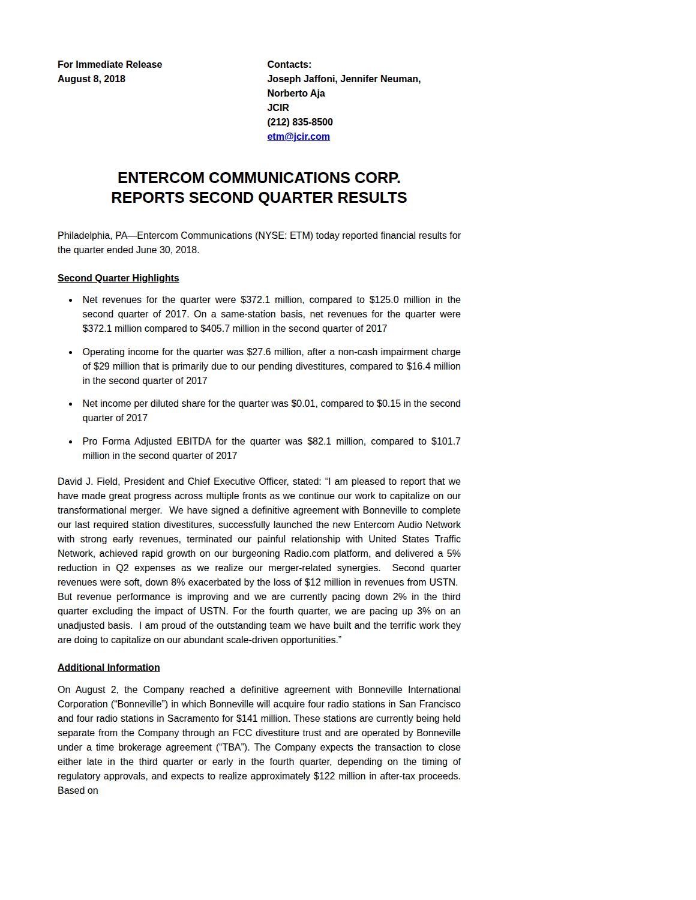For Immediate Release
August 8, 2018
Contacts:
Joseph Jaffoni, Jennifer Neuman, Norberto Aja
JCIR
(212) 835-8500
etm@jcir.com
ENTERCOM COMMUNICATIONS CORP.
REPORTS SECOND QUARTER RESULTS
Philadelphia, PA—Entercom Communications (NYSE: ETM) today reported financial results for the quarter ended June 30, 2018.
Second Quarter Highlights
Net revenues for the quarter were $372.1 million, compared to $125.0 million in the second quarter of 2017. On a same-station basis, net revenues for the quarter were $372.1 million compared to $405.7 million in the second quarter of 2017
Operating income for the quarter was $27.6 million, after a non-cash impairment charge of $29 million that is primarily due to our pending divestitures, compared to $16.4 million in the second quarter of 2017
Net income per diluted share for the quarter was $0.01, compared to $0.15 in the second quarter of 2017
Pro Forma Adjusted EBITDA for the quarter was $82.1 million, compared to $101.7 million in the second quarter of 2017
David J. Field, President and Chief Executive Officer, stated: “I am pleased to report that we have made great progress across multiple fronts as we continue our work to capitalize on our transformational merger. We have signed a definitive agreement with Bonneville to complete our last required station divestitures, successfully launched the new Entercom Audio Network with strong early revenues, terminated our painful relationship with United States Traffic Network, achieved rapid growth on our burgeoning Radio.com platform, and delivered a 5% reduction in Q2 expenses as we realize our merger-related synergies. Second quarter revenues were soft, down 8% exacerbated by the loss of $12 million in revenues from USTN. But revenue performance is improving and we are currently pacing down 2% in the third quarter excluding the impact of USTN. For the fourth quarter, we are pacing up 3% on an unadjusted basis. I am proud of the outstanding team we have built and the terrific work they are doing to capitalize on our abundant scale-driven opportunities.”
Additional Information
On August 2, the Company reached a definitive agreement with Bonneville International Corporation (“Bonneville”) in which Bonneville will acquire four radio stations in San Francisco and four radio stations in Sacramento for $141 million. These stations are currently being held separate from the Company through an FCC divestiture trust and are operated by Bonneville under a time brokerage agreement (“TBA”). The Company expects the transaction to close either late in the third quarter or early in the fourth quarter, depending on the timing of regulatory approvals, and expects to realize approximately $122 million in after-tax proceeds. Based on